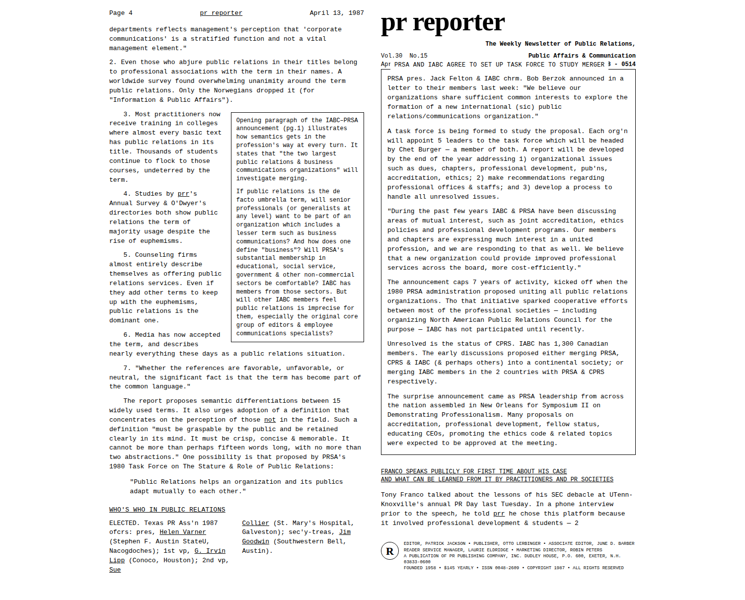Page 4
pr reporter
April 13, 1987
departments reflects management's perception that 'corporate communications' is a stratified function and not a vital management element."
2. Even those who abjure public relations in their titles belong to professional associations with the term in their names. A worldwide survey found overwhelming unanimity around the term public relations. Only the Norwegians dropped it (for "Information & Public Affairs").
Opening paragraph of the IABC–PRSA announcement (pg.1) illustrates how semantics gets in the profession's way at every turn. It states that "the two largest public relations & business communications organizations" will investigate merging.
If public relations is the de facto umbrella term, will senior professionals (or generalists at any level) want to be part of an organization which includes a lesser term such as business communications? And how does one define "business"? Will PRSA's substantial membership in educational, social service, government & other non-commercial sectors be comfortable? IABC has members from those sectors. But will other IABC members feel public relations is imprecise for them, especially the original core group of editors & employee communications specialists?
3. Most practitioners now receive training in colleges where almost every basic text has public relations in its title. Thousands of students continue to flock to those courses, undeterred by the term.
4. Studies by prr's Annual Survey & O'Dwyer's directories both show public relations the term of majority usage despite the rise of euphemisms.
5. Counseling firms almost entirely describe themselves as offering public relations services. Even if they add other terms to keep up with the euphemisms, public relations is the dominant one.
6. Media has now accepted the term, and describes nearly everything these days as a public relations situation.
7. "Whether the references are favorable, unfavorable, or neutral, the significant fact is that the term has become part of the common language."
The report proposes semantic differentiations between 15 widely used terms. It also urges adoption of a definition that concentrates on the perception of those not in the field. Such a definition "must be graspable by the public and be retained clearly in its mind. It must be crisp, concise & memorable. It cannot be more than perhaps fifteen words long, with no more than two abstractions." One possibility is that proposed by PRSA's 1980 Task Force on The Stature & Role of Public Relations:
"Public Relations helps an organization and its publics
adapt mutually to each other."
WHO'S WHO IN PUBLIC RELATIONS
ELECTED. Texas PR Ass'n 1987 ofcrs: pres, Helen Varner (Stephen F. Austin StateU, Nacogdoches); 1st vp, G. Irvin Lipp (Conoco, Houston); 2nd vp, Sue
Collier (St. Mary's Hospital, Galveston); sec'y-treas, Jim Goodwin (Southwestern Bell, Austin).
pr reporter
Vol.30 No.15
April 13, 1987
The Weekly Newsletter of Public Relations,
Public Affairs & Communication
603 / 778 - 0514
PRSA AND IABC AGREE TO SET UP TASK FORCE TO STUDY MERGER
PRSA pres. Jack Felton & IABC chrm. Bob Berzok announced in a letter to their members last week: "We believe our organizations share sufficient common interests to explore the formation of a new international (sic) public relations/communications organization."
A task force is being formed to study the proposal. Each org'n will appoint 5 leaders to the task force which will be headed by Chet Burger — a member of both. A report will be developed by the end of the year addressing 1) organizational issues such as dues, chapters, professional development, pub'ns, accreditation, ethics; 2) make recommendations regarding professional offices & staffs; and 3) develop a process to handle all unresolved issues.
"During the past few years IABC & PRSA have been discussing areas of mutual interest, such as joint accreditation, ethics policies and professional development programs. Our members and chapters are expressing much interest in a united profession, and we are responding to that as well. We believe that a new organization could provide improved professional services across the board, more cost-efficiently."
The announcement caps 7 years of activity, kicked off when the 1980 PRSA administration proposed uniting all public relations organizations. Tho that initiative sparked cooperative efforts between most of the professional societies — including organizing North American Public Relations Council for the purpose — IABC has not participated until recently.
Unresolved is the status of CPRS. IABC has 1,300 Canadian members. The early discussions proposed either merging PRSA, CPRS & IABC (& perhaps others) into a continental society; or merging IABC members in the 2 countries with PRSA & CPRS respectively.
The surprise announcement came as PRSA leadership from across the nation assembled in New Orleans for Symposium II on Demonstrating Professionalism. Many proposals on accreditation, professional development, fellow status, educating CEOs, promoting the ethics code & related topics were expected to be approved at the meeting.
FRANCO SPEAKS PUBLICLY FOR FIRST TIME ABOUT HIS CASE AND WHAT CAN BE LEARNED FROM IT BY PRACTITIONERS AND PR SOCIETIES
Tony Franco talked about the lessons of his SEC debacle at UTenn-Knoxville's annual PR Day last Tuesday. In a phone interview prior to the speech, he told prr he chose this platform because it involved professional development & students — 2
R
EDITOR, PATRICK JACKSON • PUBLISHER, OTTO LERBINGER • ASSOCIATE EDITOR, JUNE D. BARBER
READER SERVICE MANAGER, LAURIE ELDRIDGE • MARKETING DIRECTOR, ROBIN PETERS
A PUBLICATION OF PR PUBLISHING COMPANY, INC. DUDLEY HOUSE, P.O. 600, EXETER, N.H. 03833-0600
FOUNDED 1958 • $145 YEARLY • ISSN 0048-2609 • COPYRIGHT 1987 • ALL RIGHTS RESERVED